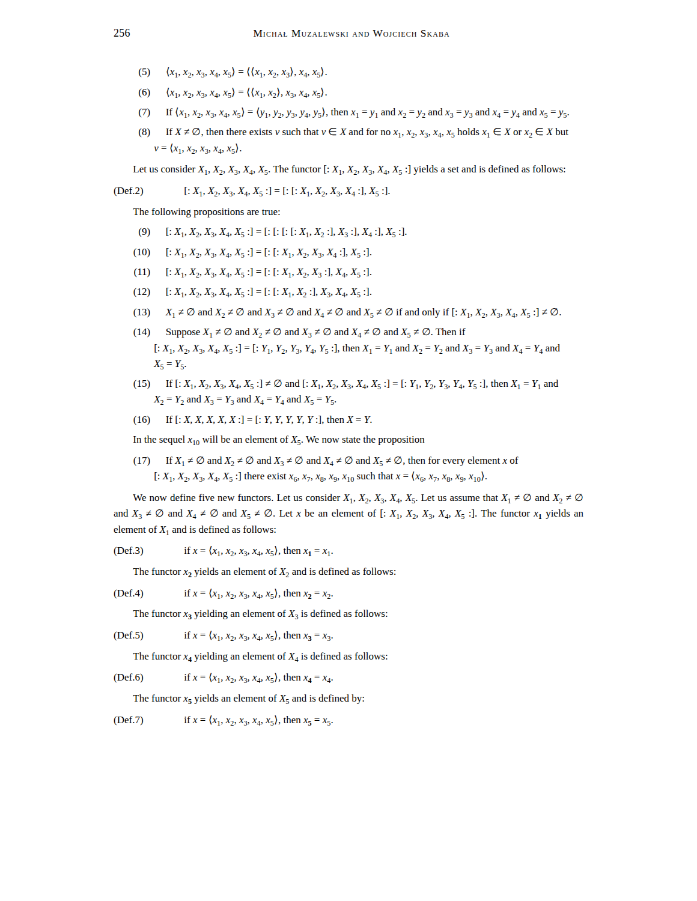256 Michał Muzalewski and Wojciech Skaba
(5) ⟨x1, x2, x3, x4, x5⟩ = ⟨⟨x1, x2, x3⟩, x4, x5⟩.
(6) ⟨x1, x2, x3, x4, x5⟩ = ⟨⟨x1, x2⟩, x3, x4, x5⟩.
(7) If ⟨x1, x2, x3, x4, x5⟩ = ⟨y1, y2, y3, y4, y5⟩, then x1 = y1 and x2 = y2 and x3 = y3 and x4 = y4 and x5 = y5.
(8) If X ≠ ∅, then there exists v such that v ∈ X and for no x1, x2, x3, x4, x5 holds x1 ∈ X or x2 ∈ X but v = ⟨x1, x2, x3, x4, x5⟩.
Let us consider X1, X2, X3, X4, X5. The functor [: X1, X2, X3, X4, X5 :] yields a set and is defined as follows:
(Def.2) [: X1, X2, X3, X4, X5 :] = [: [: X1, X2, X3, X4 :], X5 :].
The following propositions are true:
(9) [: X1, X2, X3, X4, X5 :] = [: [: [: [: X1, X2 :], X3 :], X4 :], X5 :].
(10) [: X1, X2, X3, X4, X5 :] = [: [: X1, X2, X3, X4 :], X5 :].
(11) [: X1, X2, X3, X4, X5 :] = [: [: X1, X2, X3 :], X4, X5 :].
(12) [: X1, X2, X3, X4, X5 :] = [: [: X1, X2 :], X3, X4, X5 :].
(13) X1 ≠ ∅ and X2 ≠ ∅ and X3 ≠ ∅ and X4 ≠ ∅ and X5 ≠ ∅ if and only if [: X1, X2, X3, X4, X5 :] ≠ ∅.
(14) Suppose X1 ≠ ∅ and X2 ≠ ∅ and X3 ≠ ∅ and X4 ≠ ∅ and X5 ≠ ∅. Then if [: X1, X2, X3, X4, X5 :] = [: Y1, Y2, Y3, Y4, Y5 :], then X1 = Y1 and X2 = Y2 and X3 = Y3 and X4 = Y4 and X5 = Y5.
(15) If [: X1, X2, X3, X4, X5 :] ≠ ∅ and [: X1, X2, X3, X4, X5 :] = [: Y1, Y2, Y3, Y4, Y5 :], then X1 = Y1 and X2 = Y2 and X3 = Y3 and X4 = Y4 and X5 = Y5.
(16) If [: X, X, X, X, X :] = [: Y, Y, Y, Y, Y :], then X = Y.
In the sequel x10 will be an element of X5. We now state the proposition
(17) If X1 ≠ ∅ and X2 ≠ ∅ and X3 ≠ ∅ and X4 ≠ ∅ and X5 ≠ ∅, then for every element x of [: X1, X2, X3, X4, X5 :] there exist x6, x7, x8, x9, x10 such that x = ⟨x6, x7, x8, x9, x10⟩.
We now define five new functors. Let us consider X1, X2, X3, X4, X5. Let us assume that X1 ≠ ∅ and X2 ≠ ∅ and X3 ≠ ∅ and X4 ≠ ∅ and X5 ≠ ∅. Let x be an element of [: X1, X2, X3, X4, X5 :]. The functor x1 yields an element of X1 and is defined as follows:
(Def.3) if x = ⟨x1, x2, x3, x4, x5⟩, then x1 = x1.
The functor x2 yields an element of X2 and is defined as follows:
(Def.4) if x = ⟨x1, x2, x3, x4, x5⟩, then x2 = x2.
The functor x3 yielding an element of X3 is defined as follows:
(Def.5) if x = ⟨x1, x2, x3, x4, x5⟩, then x3 = x3.
The functor x4 yielding an element of X4 is defined as follows:
(Def.6) if x = ⟨x1, x2, x3, x4, x5⟩, then x4 = x4.
The functor x5 yields an element of X5 and is defined by:
(Def.7) if x = ⟨x1, x2, x3, x4, x5⟩, then x5 = x5.